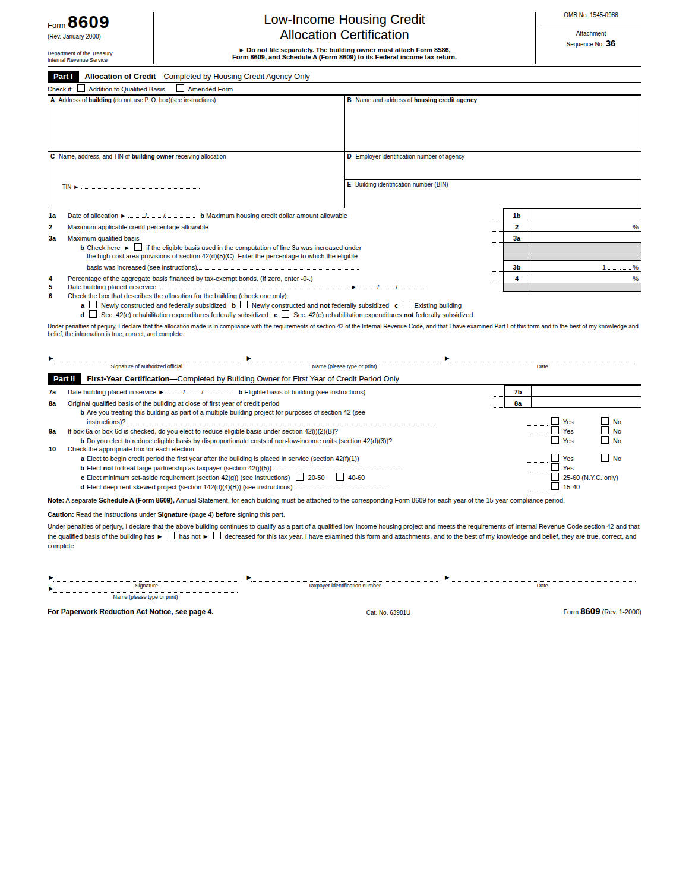Form 8609
(Rev. January 2000)
Department of the Treasury
Internal Revenue Service
Low-Income Housing Credit
Allocation Certification
► Do not file separately. The building owner must attach Form 8586,
Form 8609, and Schedule A (Form 8609) to its Federal income tax return.
OMB No. 1545-0988
Attachment
Sequence No. 36
Part I
Allocation of Credit—Completed by Housing Credit Agency Only
Check if: Addition to Qualified Basis Amended Form
| A Address of building (do not use P. O. box)(see instructions) | B Name and address of housing credit agency |
| C Name, address, and TIN of building owner receiving allocation TIN ► | D Employer identification number of agency |
| E Building identification number (BIN) |
| 1a | Date of allocation ► / / b Maximum housing credit dollar amount allowable | | 1b | |
| 2 | Maximum applicable credit percentage allowable | | 2 | % |
| 3a | Maximum qualified basis | | 3a | |
| | b | Check here ► if the eligible basis used in the computation of line 3a was increased under | | | |
| | | the high-cost area provisions of section 42(d)(5)(C). Enter the percentage to which the eligible | | | |
| | | basis was increased (see instructions) | | 3b | 1 % |
| 4 | Percentage of the aggregate basis financed by tax-exempt bonds. (If zero, enter -0-.) | | 4 | % |
| 5 | Date building placed in service ► / / | | | |
| 6 | Check the box that describes the allocation for the building (check one only): |
| | a | Newly constructed and federally subsidized b Newly constructed and not federally subsidized c Existing building |
| | d | Sec. 42(e) rehabilitation expenditures federally subsidized e Sec. 42(e) rehabilitation expenditures not federally subsidized |
Under penalties of perjury, I declare that the allocation made is in compliance with the requirements of section 42 of the Internal Revenue Code, and that I have examined Part I of this form and to the best of my knowledge and belief, the information is true, correct, and complete.
►
Signature of authorized official
►
Name (please type or print)
►
Date
Part II
First-Year Certification—Completed by Building Owner for First Year of Credit Period Only
| 7a | Date building placed in service ► / / b Eligible basis of building (see instructions) | | 7b | |
| 8a | Original qualified basis of the building at close of first year of credit period | | 8a | |
| | b | Are you treating this building as part of a multiple building project for purposes of section 42 (see | | | |
| | | instructions)? | | Yes | No |
| 9a | If box 6a or box 6d is checked, do you elect to reduce eligible basis under section 42(i)(2)(B)? | | Yes | No |
| | b | Do you elect to reduce eligible basis by disproportionate costs of non-low-income units (section 42(d)(3))? | | Yes | No |
| 10 | Check the appropriate box for each election: |
| | a | Elect to begin credit period the first year after the building is placed in service (section 42(f)(1)) | | Yes | No |
| | b | Elect not to treat large partnership as taxpayer (section 42(j)(5)) | | Yes | |
| | c | Elect minimum set-aside requirement (section 42(g)) (see instructions) 20-50 40-60 | | 25-60 (N.Y.C. only) |
| | d | Elect deep-rent-skewed project (section 142(d)(4)(B)) (see instructions) | | 15-40 | |
Note: A separate Schedule A (Form 8609), Annual Statement, for each building must be attached to the corresponding Form 8609 for each year of the 15-year compliance period.
Caution: Read the instructions under Signature (page 4) before signing this part.
Under penalties of perjury, I declare that the above building continues to qualify as a part of a qualified low-income housing project and meets the requirements of Internal Revenue Code section 42 and that the qualified basis of the building has ► has not ► decreased for this tax year. I have examined this form and attachments, and to the best of my knowledge and belief, they are true, correct, and complete.
►
Signature
►
Taxpayer identification number
►
Date
►
Name (please type or print)
For Paperwork Reduction Act Notice, see page 4.
Cat. No. 63981U
Form 8609 (Rev. 1-2000)